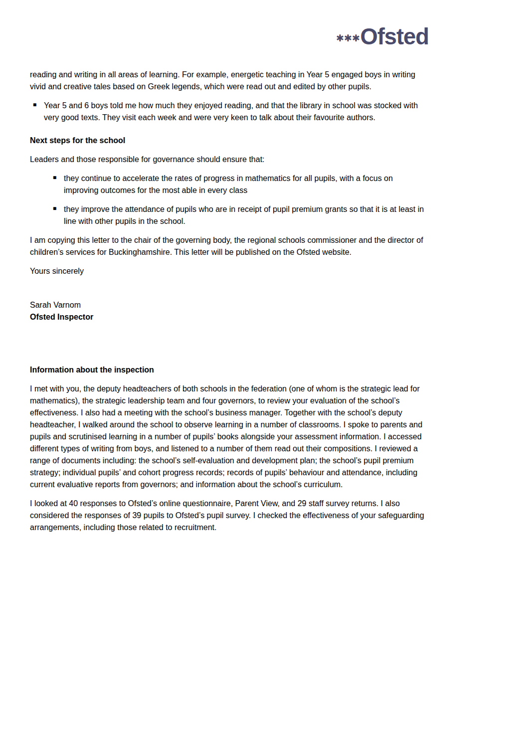✱✱✱Ofsted
reading and writing in all areas of learning. For example, energetic teaching in Year 5 engaged boys in writing vivid and creative tales based on Greek legends, which were read out and edited by other pupils.
Year 5 and 6 boys told me how much they enjoyed reading, and that the library in school was stocked with very good texts. They visit each week and were very keen to talk about their favourite authors.
Next steps for the school
Leaders and those responsible for governance should ensure that:
they continue to accelerate the rates of progress in mathematics for all pupils, with a focus on improving outcomes for the most able in every class
they improve the attendance of pupils who are in receipt of pupil premium grants so that it is at least in line with other pupils in the school.
I am copying this letter to the chair of the governing body, the regional schools commissioner and the director of children’s services for Buckinghamshire. This letter will be published on the Ofsted website.
Yours sincerely
Sarah Varnom
Ofsted Inspector
Information about the inspection
I met with you, the deputy headteachers of both schools in the federation (one of whom is the strategic lead for mathematics), the strategic leadership team and four governors, to review your evaluation of the school’s effectiveness. I also had a meeting with the school’s business manager. Together with the school’s deputy headteacher, I walked around the school to observe learning in a number of classrooms. I spoke to parents and pupils and scrutinised learning in a number of pupils’ books alongside your assessment information. I accessed different types of writing from boys, and listened to a number of them read out their compositions. I reviewed a range of documents including: the school’s self-evaluation and development plan; the school’s pupil premium strategy; individual pupils’ and cohort progress records; records of pupils’ behaviour and attendance, including current evaluative reports from governors; and information about the school’s curriculum.
I looked at 40 responses to Ofsted’s online questionnaire, Parent View, and 29 staff survey returns. I also considered the responses of 39 pupils to Ofsted’s pupil survey. I checked the effectiveness of your safeguarding arrangements, including those related to recruitment.